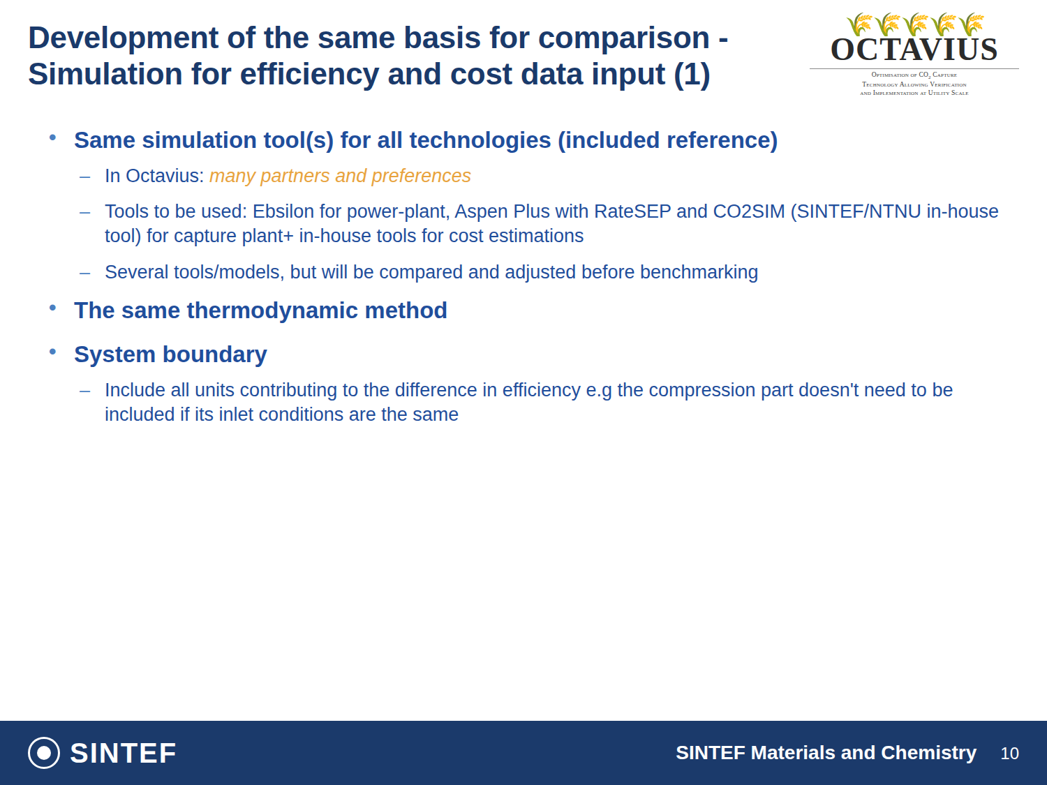Development of the same basis for comparison -
Simulation for efficiency and cost data input (1)
🌾🌾🌾🌾🌾 OCTAVIUS
Optimisation of CO2 Capture
Technology Allowing Verification
and Implementation at Utility Scale
Same simulation tool(s) for all technologies (included reference)
In Octavius: many partners and preferences
Tools to be used: Ebsilon for power-plant, Aspen Plus with RateSEP and CO2SIM (SINTEF/NTNU in-house tool) for capture plant+ in-house tools for cost estimations
Several tools/models, but will be compared and adjusted before benchmarking
The same thermodynamic method
System boundary
Include all units contributing to the difference in efficiency e.g the compression part doesn't need to be included if its inlet conditions are the same
SINTEF
SINTEF Materials and Chemistry
10